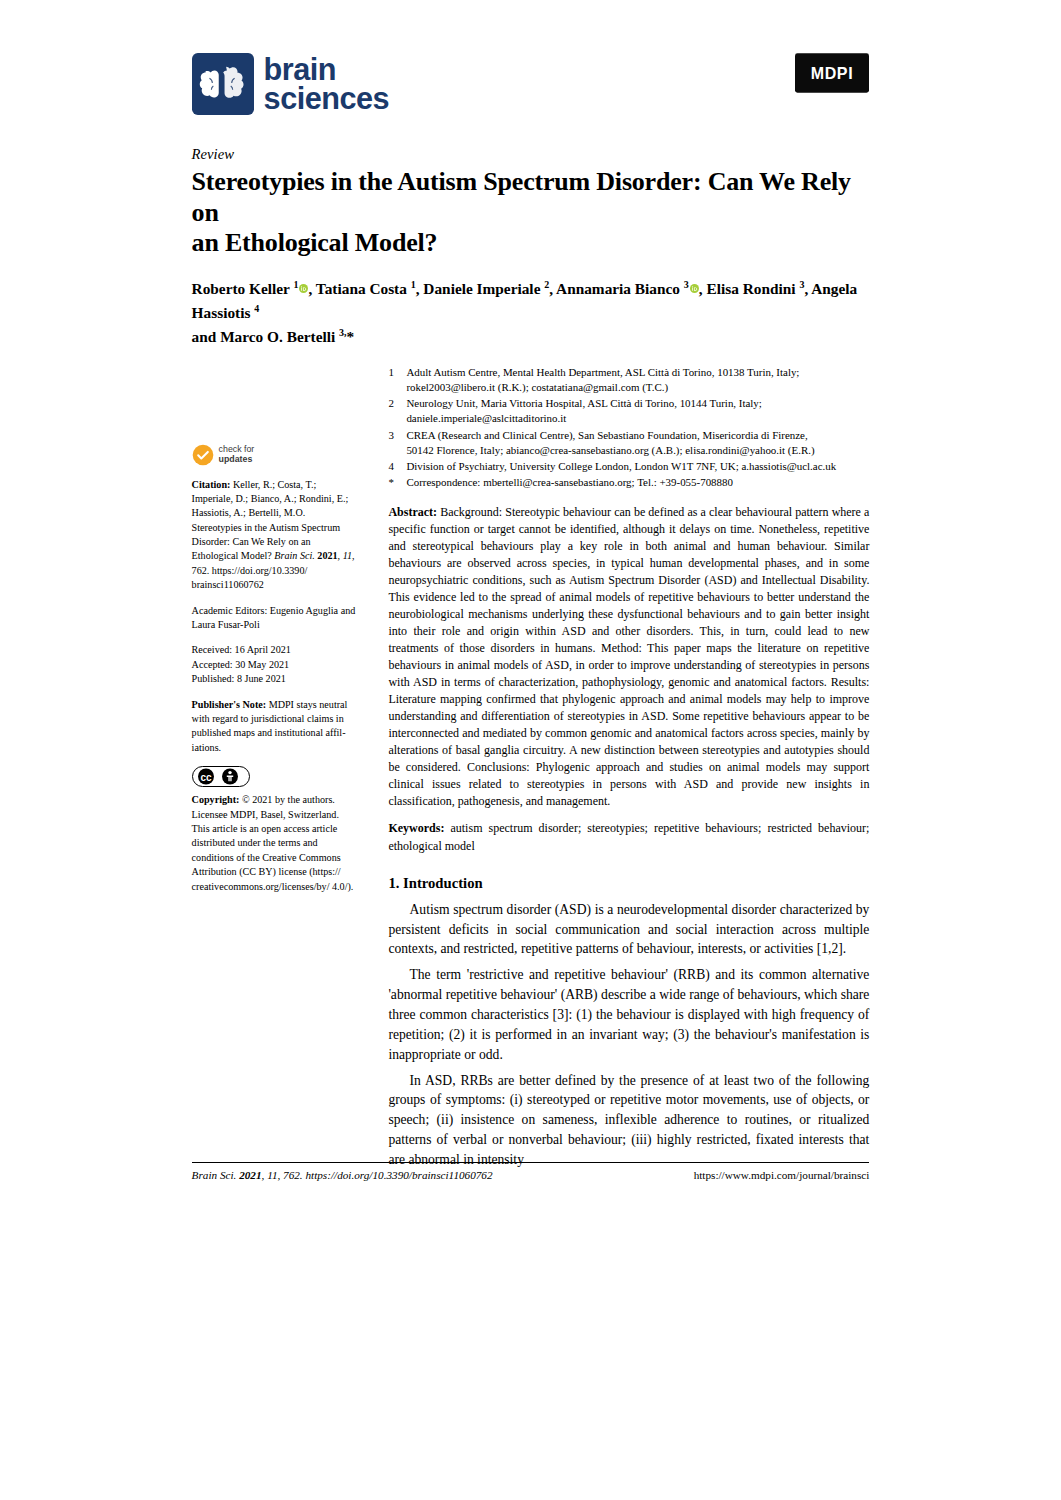brain sciences
MDPI
Review
Stereotypies in the Autism Spectrum Disorder: Can We Rely on
an Ethological Model?
Roberto Keller 1, Tatiana Costa 1, Daniele Imperiale 2, Annamaria Bianco 3, Elisa Rondini 3, Angela Hassiotis 4
and Marco O. Bertelli 3,*
1
Adult Autism Centre, Mental Health Department, ASL Città di Torino, 10138 Turin, Italy;
rokel2003@libero.it (R.K.); costatatiana@gmail.com (T.C.)
2
Neurology Unit, Maria Vittoria Hospital, ASL Città di Torino, 10144 Turin, Italy;
daniele.imperiale@aslcittaditorino.it
3
CREA (Research and Clinical Centre), San Sebastiano Foundation, Misericordia di Firenze,
50142 Florence, Italy; abianco@crea-sansebastiano.org (A.B.); elisa.rondini@yahoo.it (E.R.)
4
Division of Psychiatry, University College London, London W1T 7NF, UK; a.hassiotis@ucl.ac.uk
*
Correspondence: mbertelli@crea-sansebastiano.org; Tel.: +39-055-708880
Abstract: Background: Stereotypic behaviour can be defined as a clear behavioural pattern where a specific function or target cannot be identified, although it delays on time. Nonetheless, repetitive and stereotypical behaviours play a key role in both animal and human behaviour. Similar behaviours are observed across species, in typical human developmental phases, and in some neuropsychiatric conditions, such as Autism Spectrum Disorder (ASD) and Intellectual Disability. This evidence led to the spread of animal models of repetitive behaviours to better understand the neurobiological mechanisms underlying these dysfunctional behaviours and to gain better insight into their role and origin within ASD and other disorders. This, in turn, could lead to new treatments of those disorders in humans. Method: This paper maps the literature on repetitive behaviours in animal models of ASD, in order to improve understanding of stereotypies in persons with ASD in terms of characterization, pathophysiology, genomic and anatomical factors. Results: Literature mapping confirmed that phylogenic approach and animal models may help to improve understanding and differentiation of stereotypies in ASD. Some repetitive behaviours appear to be interconnected and mediated by common genomic and anatomical factors across species, mainly by alterations of basal ganglia circuitry. A new distinction between stereotypies and autotypies should be considered. Conclusions: Phylogenic approach and studies on animal models may support clinical issues related to stereotypies in persons with ASD and provide new insights in classification, pathogenesis, and management.
Keywords: autism spectrum disorder; stereotypies; repetitive behaviours; restricted behaviour; ethological model
check for
updates
Citation: Keller, R.; Costa, T.; Imperiale, D.; Bianco, A.; Rondini, E.; Hassiotis, A.; Bertelli, M.O. Stereotypies in the Autism Spectrum Disorder: Can We Rely on an Ethological Model? Brain Sci. 2021, 11, 762. https://doi.org/10.3390/ brainsci11060762
Academic Editors: Eugenio Aguglia and Laura Fusar-Poli
Received: 16 April 2021
Accepted: 30 May 2021
Published: 8 June 2021
Publisher's Note: MDPI stays neutral with regard to jurisdictional claims in published maps and institutional affil- iations.
cc
Copyright: © 2021 by the authors. Licensee MDPI, Basel, Switzerland. This article is an open access article distributed under the terms and conditions of the Creative Commons Attribution (CC BY) license (https:// creativecommons.org/licenses/by/ 4.0/).
1. Introduction
Autism spectrum disorder (ASD) is a neurodevelopmental disorder characterized by persistent deficits in social communication and social interaction across multiple contexts, and restricted, repetitive patterns of behaviour, interests, or activities [1,2].
The term 'restrictive and repetitive behaviour' (RRB) and its common alternative 'abnormal repetitive behaviour' (ARB) describe a wide range of behaviours, which share three common characteristics [3]: (1) the behaviour is displayed with high frequency of repetition; (2) it is performed in an invariant way; (3) the behaviour's manifestation is inappropriate or odd.
In ASD, RRBs are better defined by the presence of at least two of the following groups of symptoms: (i) stereotyped or repetitive motor movements, use of objects, or speech; (ii) insistence on sameness, inflexible adherence to routines, or ritualized patterns of verbal or nonverbal behaviour; (iii) highly restricted, fixated interests that are abnormal in intensity
Brain Sci. 2021, 11, 762. https://doi.org/10.3390/brainsci11060762
https://www.mdpi.com/journal/brainsci